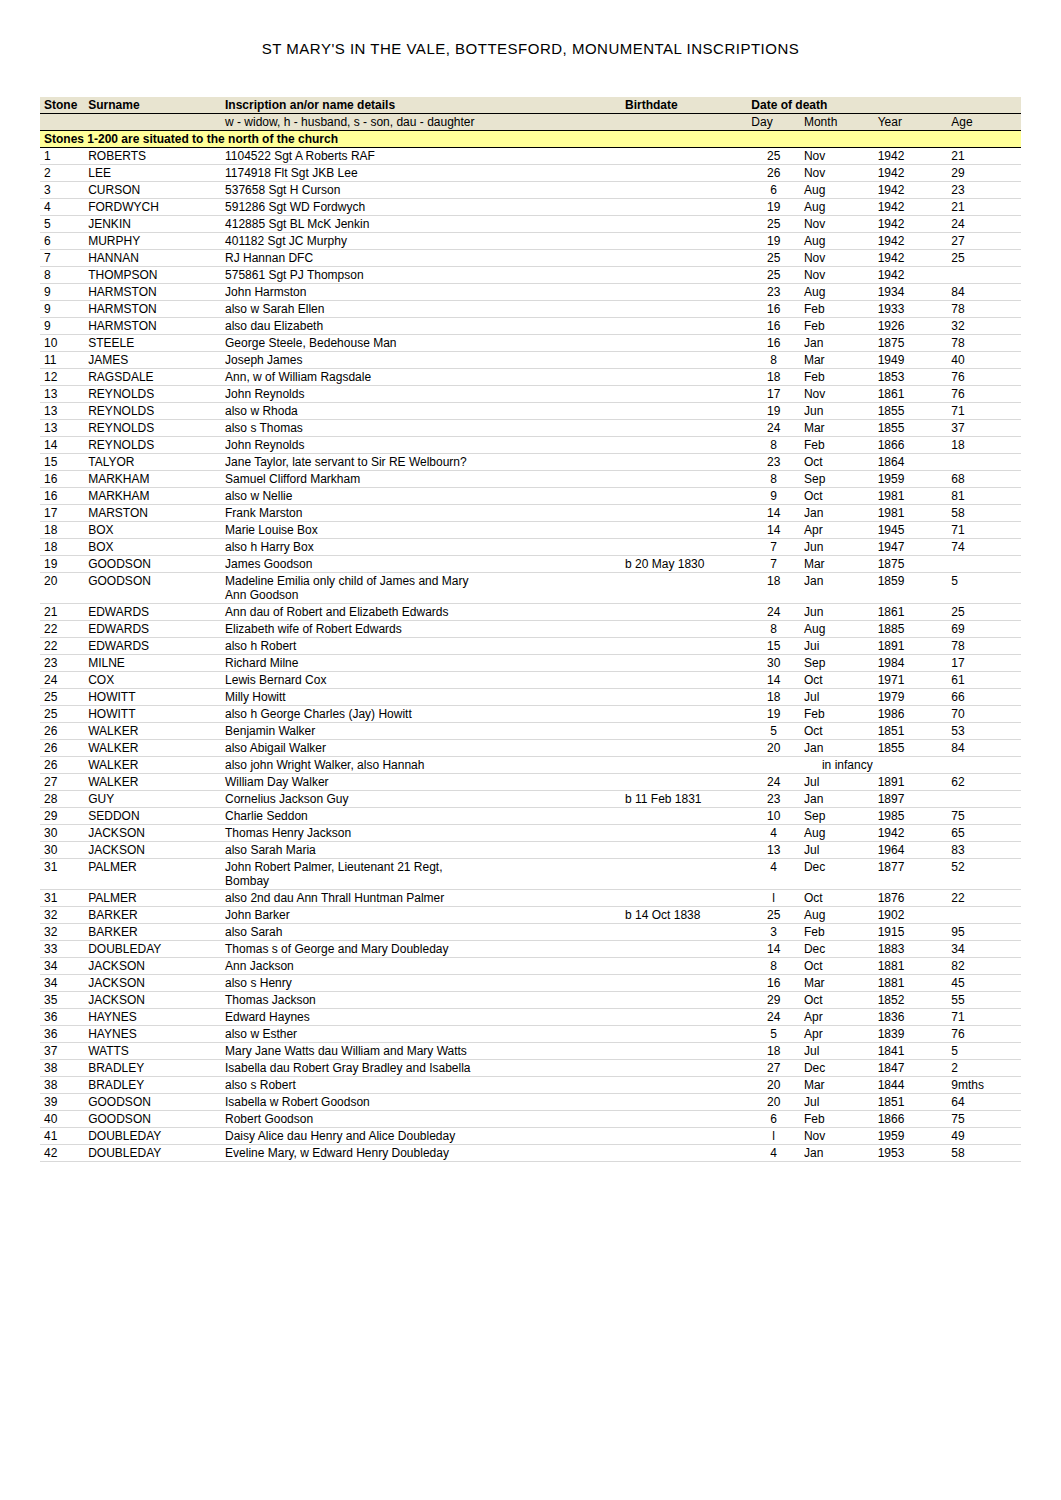ST MARY'S IN THE VALE, BOTTESFORD, MONUMENTAL INSCRIPTIONS
| Stone | Surname | Inscription an/or name details | Birthdate | Date of death | |
| --- | --- | --- | --- | --- | --- |
| | | w - widow, h - husband, s - son, dau - daughter | | Day | Month | Year | Age |
| Stones 1-200 are situated to the north of the church |
| 1 | ROBERTS | 1104522 Sgt A Roberts RAF | | 25 | Nov | 1942 | 21 |
| 2 | LEE | 1174918 Flt Sgt JKB Lee | | 26 | Nov | 1942 | 29 |
| 3 | CURSON | 537658 Sgt H Curson | | 6 | Aug | 1942 | 23 |
| 4 | FORDWYCH | 591286 Sgt WD Fordwych | | 19 | Aug | 1942 | 21 |
| 5 | JENKIN | 412885 Sgt BL McK Jenkin | | 25 | Nov | 1942 | 24 |
| 6 | MURPHY | 401182 Sgt JC Murphy | | 19 | Aug | 1942 | 27 |
| 7 | HANNAN | RJ Hannan DFC | | 25 | Nov | 1942 | 25 |
| 8 | THOMPSON | 575861 Sgt PJ Thompson | | 25 | Nov | 1942 | |
| 9 | HARMSTON | John Harmston | | 23 | Aug | 1934 | 84 |
| 9 | HARMSTON | also w Sarah Ellen | | 16 | Feb | 1933 | 78 |
| 9 | HARMSTON | also dau Elizabeth | | 16 | Feb | 1926 | 32 |
| 10 | STEELE | George Steele, Bedehouse Man | | 16 | Jan | 1875 | 78 |
| 11 | JAMES | Joseph James | | 8 | Mar | 1949 | 40 |
| 12 | RAGSDALE | Ann, w of William Ragsdale | | 18 | Feb | 1853 | 76 |
| 13 | REYNOLDS | John Reynolds | | 17 | Nov | 1861 | 76 |
| 13 | REYNOLDS | also w Rhoda | | 19 | Jun | 1855 | 71 |
| 13 | REYNOLDS | also s Thomas | | 24 | Mar | 1855 | 37 |
| 14 | REYNOLDS | John Reynolds | | 8 | Feb | 1866 | 18 |
| 15 | TALYOR | Jane Taylor, late servant to Sir RE Welbourn? | | 23 | Oct | 1864 | |
| 16 | MARKHAM | Samuel Clifford Markham | | 8 | Sep | 1959 | 68 |
| 16 | MARKHAM | also w Nellie | | 9 | Oct | 1981 | 81 |
| 17 | MARSTON | Frank Marston | | 14 | Jan | 1981 | 58 |
| 18 | BOX | Marie Louise Box | | 14 | Apr | 1945 | 71 |
| 18 | BOX | also h Harry Box | | 7 | Jun | 1947 | 74 |
| 19 | GOODSON | James Goodson | b 20 May 1830 | 7 | Mar | 1875 | |
| 20 | GOODSON | Madeline Emilia only child of James and Mary Ann Goodson | | 18 | Jan | 1859 | 5 |
| 21 | EDWARDS | Ann dau of Robert and Elizabeth Edwards | | 24 | Jun | 1861 | 25 |
| 22 | EDWARDS | Elizabeth wife of Robert Edwards | | 8 | Aug | 1885 | 69 |
| 22 | EDWARDS | also h Robert | | 15 | Jui | 1891 | 78 |
| 23 | MILNE | Richard Milne | | 30 | Sep | 1984 | 17 |
| 24 | COX | Lewis Bernard Cox | | 14 | Oct | 1971 | 61 |
| 25 | HOWITT | Milly Howitt | | 18 | Jul | 1979 | 66 |
| 25 | HOWITT | also h George Charles (Jay) Howitt | | 19 | Feb | 1986 | 70 |
| 26 | WALKER | Benjamin Walker | | 5 | Oct | 1851 | 53 |
| 26 | WALKER | also Abigail Walker | | 20 | Jan | 1855 | 84 |
| 26 | WALKER | also john Wright Walker, also Hannah | | in infancy | |
| 27 | WALKER | William Day Walker | | 24 | Jul | 1891 | 62 |
| 28 | GUY | Cornelius Jackson Guy | b 11 Feb 1831 | 23 | Jan | 1897 | |
| 29 | SEDDON | Charlie Seddon | | 10 | Sep | 1985 | 75 |
| 30 | JACKSON | Thomas Henry Jackson | | 4 | Aug | 1942 | 65 |
| 30 | JACKSON | also Sarah Maria | | 13 | Jul | 1964 | 83 |
| 31 | PALMER | John Robert Palmer, Lieutenant 21 Regt, Bombay | | 4 | Dec | 1877 | 52 |
| 31 | PALMER | also 2nd dau Ann Thrall Huntman Palmer | | l | Oct | 1876 | 22 |
| 32 | BARKER | John Barker | b 14 Oct 1838 | 25 | Aug | 1902 | |
| 32 | BARKER | also Sarah | | 3 | Feb | 1915 | 95 |
| 33 | DOUBLEDAY | Thomas s of George and Mary Doubleday | | 14 | Dec | 1883 | 34 |
| 34 | JACKSON | Ann Jackson | | 8 | Oct | 1881 | 82 |
| 34 | JACKSON | also s Henry | | 16 | Mar | 1881 | 45 |
| 35 | JACKSON | Thomas Jackson | | 29 | Oct | 1852 | 55 |
| 36 | HAYNES | Edward Haynes | | 24 | Apr | 1836 | 71 |
| 36 | HAYNES | also w Esther | | 5 | Apr | 1839 | 76 |
| 37 | WATTS | Mary Jane Watts dau William and Mary Watts | | 18 | Jul | 1841 | 5 |
| 38 | BRADLEY | Isabella dau Robert Gray Bradley and Isabella | | 27 | Dec | 1847 | 2 |
| 38 | BRADLEY | also s Robert | | 20 | Mar | 1844 | 9mths |
| 39 | GOODSON | Isabella w Robert Goodson | | 20 | Jul | 1851 | 64 |
| 40 | GOODSON | Robert Goodson | | 6 | Feb | 1866 | 75 |
| 41 | DOUBLEDAY | Daisy Alice dau Henry and Alice Doubleday | | l | Nov | 1959 | 49 |
| 42 | DOUBLEDAY | Eveline Mary, w Edward Henry Doubleday | | 4 | Jan | 1953 | 58 |